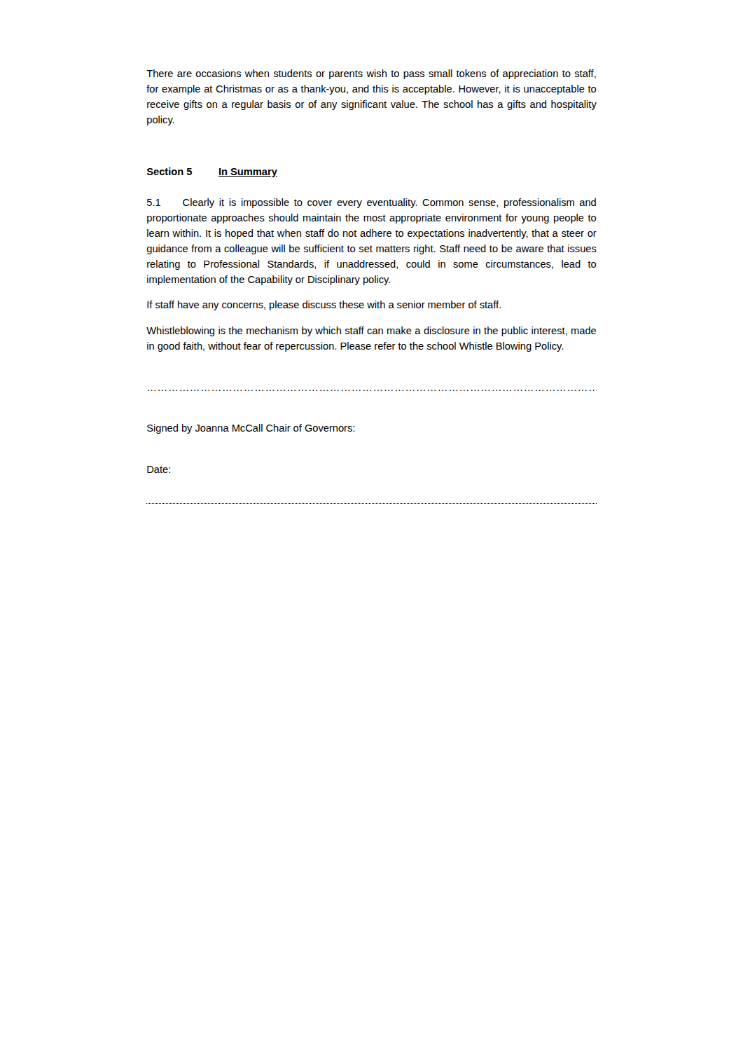There are occasions when students or parents wish to pass small tokens of appreciation to staff, for example at Christmas or as a thank-you, and this is acceptable. However, it is unacceptable to receive gifts on a regular basis or of any significant value. The school has a gifts and hospitality policy.
Section 5 In Summary
5.1 Clearly it is impossible to cover every eventuality. Common sense, professionalism and proportionate approaches should maintain the most appropriate environment for young people to learn within. It is hoped that when staff do not adhere to expectations inadvertently, that a steer or guidance from a colleague will be sufficient to set matters right. Staff need to be aware that issues relating to Professional Standards, if unaddressed, could in some circumstances, lead to implementation of the Capability or Disciplinary policy.
If staff have any concerns, please discuss these with a senior member of staff.
Whistleblowing is the mechanism by which staff can make a disclosure in the public interest, made in good faith, without fear of repercussion. Please refer to the school Whistle Blowing Policy.
……………………………………………………………………………………………………………………………………………………
Signed by Joanna McCall Chair of Governors:
Date: